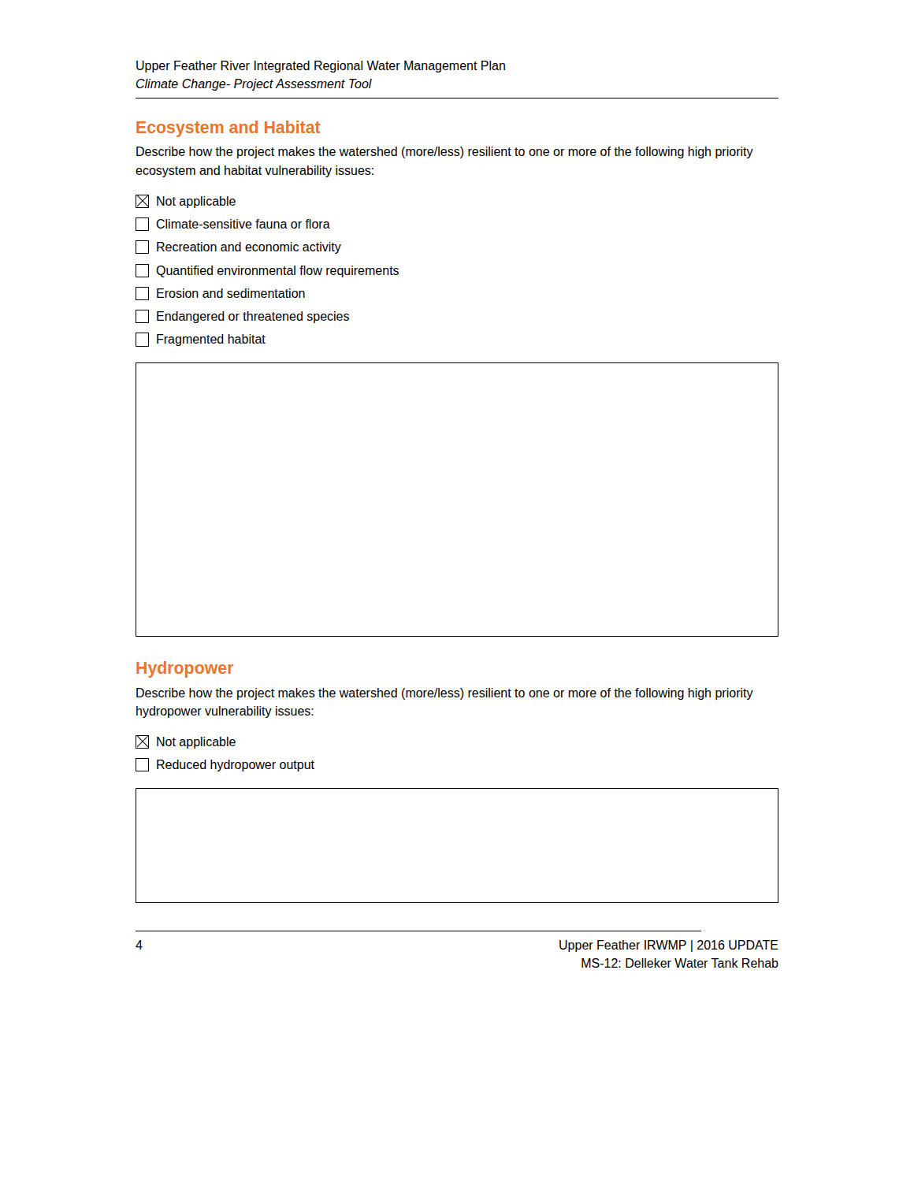Upper Feather River Integrated Regional Water Management Plan
Climate Change- Project Assessment Tool
Ecosystem and Habitat
Describe how the project makes the watershed (more/less) resilient to one or more of the following high priority ecosystem and habitat vulnerability issues:
Not applicable
Climate-sensitive fauna or flora
Recreation and economic activity
Quantified environmental flow requirements
Erosion and sedimentation
Endangered or threatened species
Fragmented habitat
Hydropower
Describe how the project makes the watershed (more/less) resilient to one or more of the following high priority hydropower vulnerability issues:
Not applicable
Reduced hydropower output
4
Upper Feather IRWMP | 2016 UPDATE
MS-12: Delleker Water Tank Rehab